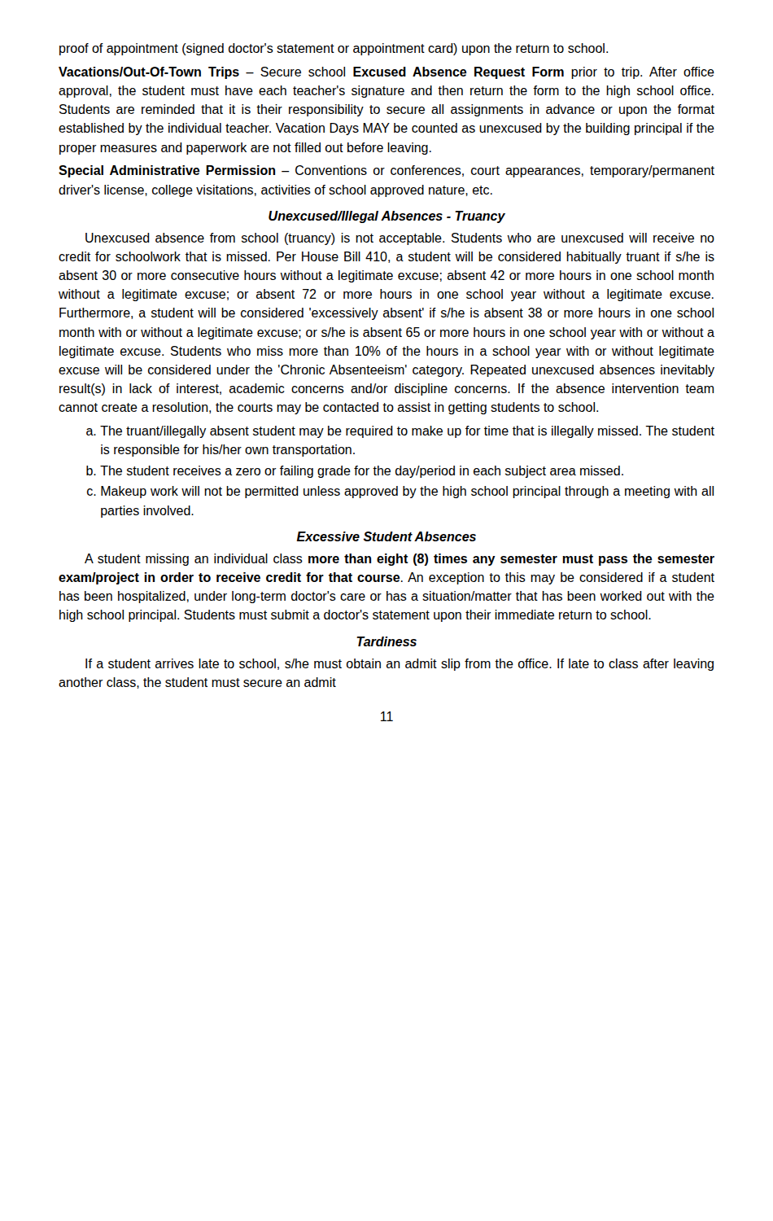proof of appointment (signed doctor's statement or appointment card) upon the return to school.
Vacations/Out-Of-Town Trips – Secure school Excused Absence Request Form prior to trip. After office approval, the student must have each teacher's signature and then return the form to the high school office. Students are reminded that it is their responsibility to secure all assignments in advance or upon the format established by the individual teacher. Vacation Days MAY be counted as unexcused by the building principal if the proper measures and paperwork are not filled out before leaving.
Special Administrative Permission – Conventions or conferences, court appearances, temporary/permanent driver's license, college visitations, activities of school approved nature, etc.
Unexcused/Illegal Absences - Truancy
Unexcused absence from school (truancy) is not acceptable. Students who are unexcused will receive no credit for schoolwork that is missed. Per House Bill 410, a student will be considered habitually truant if s/he is absent 30 or more consecutive hours without a legitimate excuse; absent 42 or more hours in one school month without a legitimate excuse; or absent 72 or more hours in one school year without a legitimate excuse. Furthermore, a student will be considered 'excessively absent' if s/he is absent 38 or more hours in one school month with or without a legitimate excuse; or s/he is absent 65 or more hours in one school year with or without a legitimate excuse. Students who miss more than 10% of the hours in a school year with or without legitimate excuse will be considered under the 'Chronic Absenteeism' category. Repeated unexcused absences inevitably result(s) in lack of interest, academic concerns and/or discipline concerns. If the absence intervention team cannot create a resolution, the courts may be contacted to assist in getting students to school.
The truant/illegally absent student may be required to make up for time that is illegally missed. The student is responsible for his/her own transportation.
The student receives a zero or failing grade for the day/period in each subject area missed.
Makeup work will not be permitted unless approved by the high school principal through a meeting with all parties involved.
Excessive Student Absences
A student missing an individual class more than eight (8) times any semester must pass the semester exam/project in order to receive credit for that course. An exception to this may be considered if a student has been hospitalized, under long-term doctor's care or has a situation/matter that has been worked out with the high school principal. Students must submit a doctor's statement upon their immediate return to school.
Tardiness
If a student arrives late to school, s/he must obtain an admit slip from the office. If late to class after leaving another class, the student must secure an admit
11